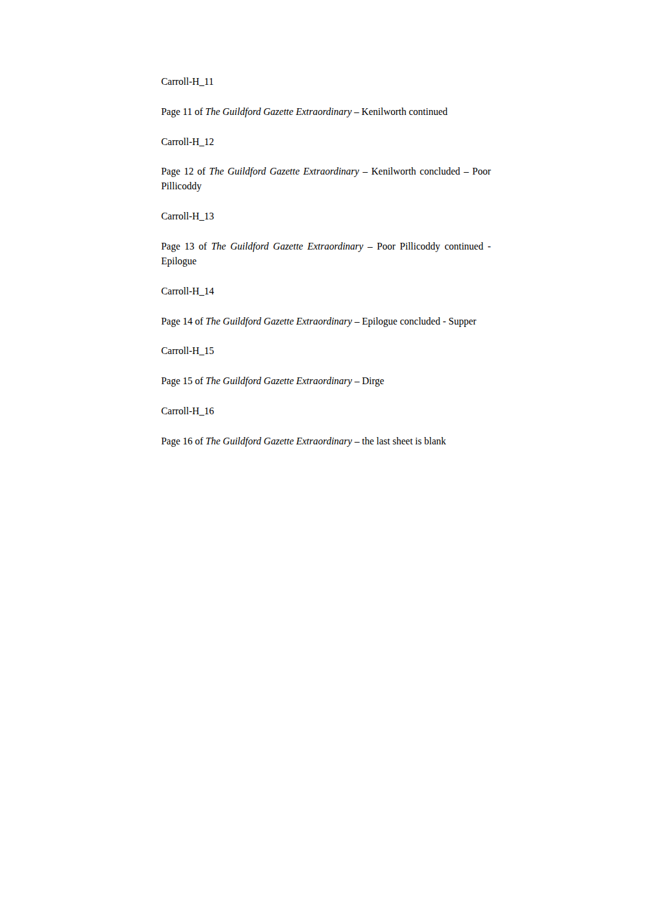Carroll-H_11
Page 11 of The Guildford Gazette Extraordinary – Kenilworth continued
Carroll-H_12
Page 12 of The Guildford Gazette Extraordinary – Kenilworth concluded – Poor Pillicoddy
Carroll-H_13
Page 13 of The Guildford Gazette Extraordinary – Poor Pillicoddy continued - Epilogue
Carroll-H_14
Page 14 of The Guildford Gazette Extraordinary – Epilogue concluded - Supper
Carroll-H_15
Page 15 of The Guildford Gazette Extraordinary – Dirge
Carroll-H_16
Page 16 of The Guildford Gazette Extraordinary – the last sheet is blank